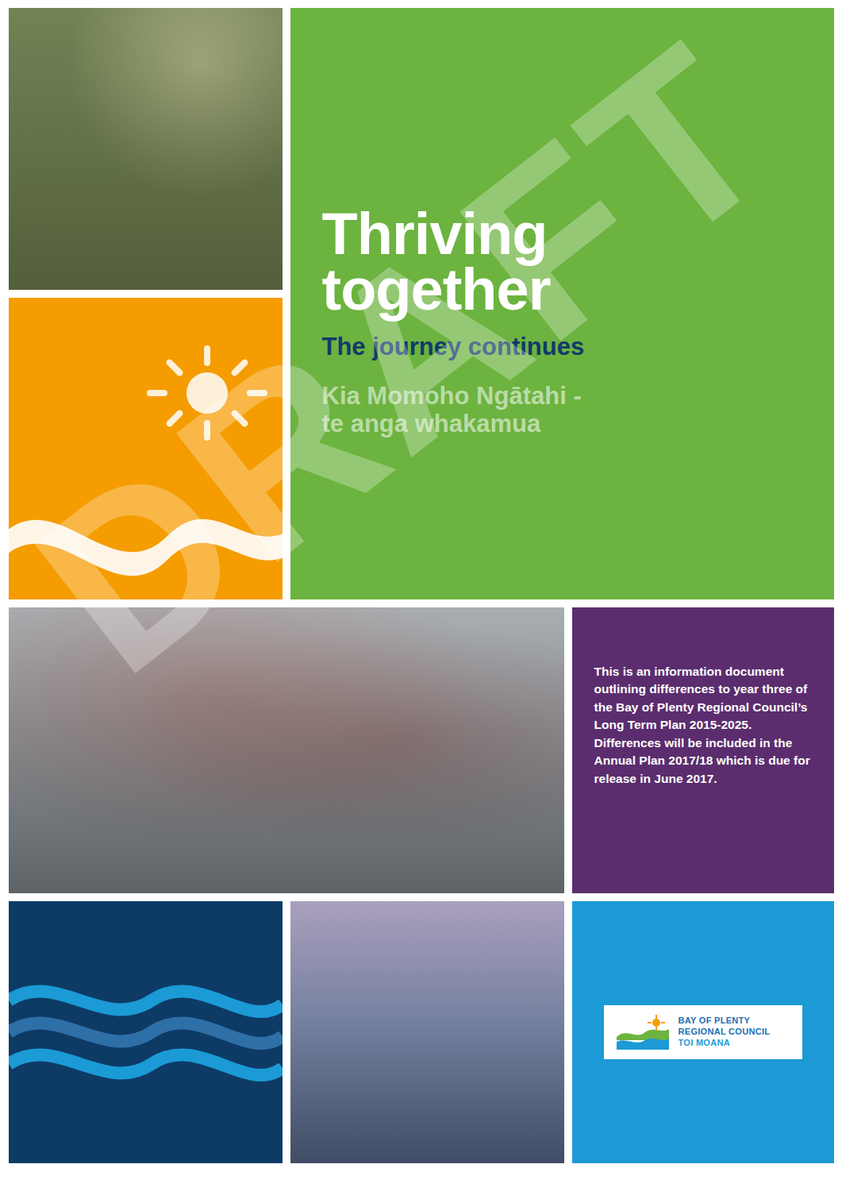Thriving
together
The journey continues
Kia Momoho Ngātahi -
te anga whakamua
This is an information document outlining differences to year three of the Bay of Plenty Regional Council’s Long Term Plan 2015-2025. Differences will be included in the Annual Plan 2017/18 which is due for release in June 2017.
BAY OF PLENTY
REGIONAL COUNCIL
TOI MOANA
DRAFT